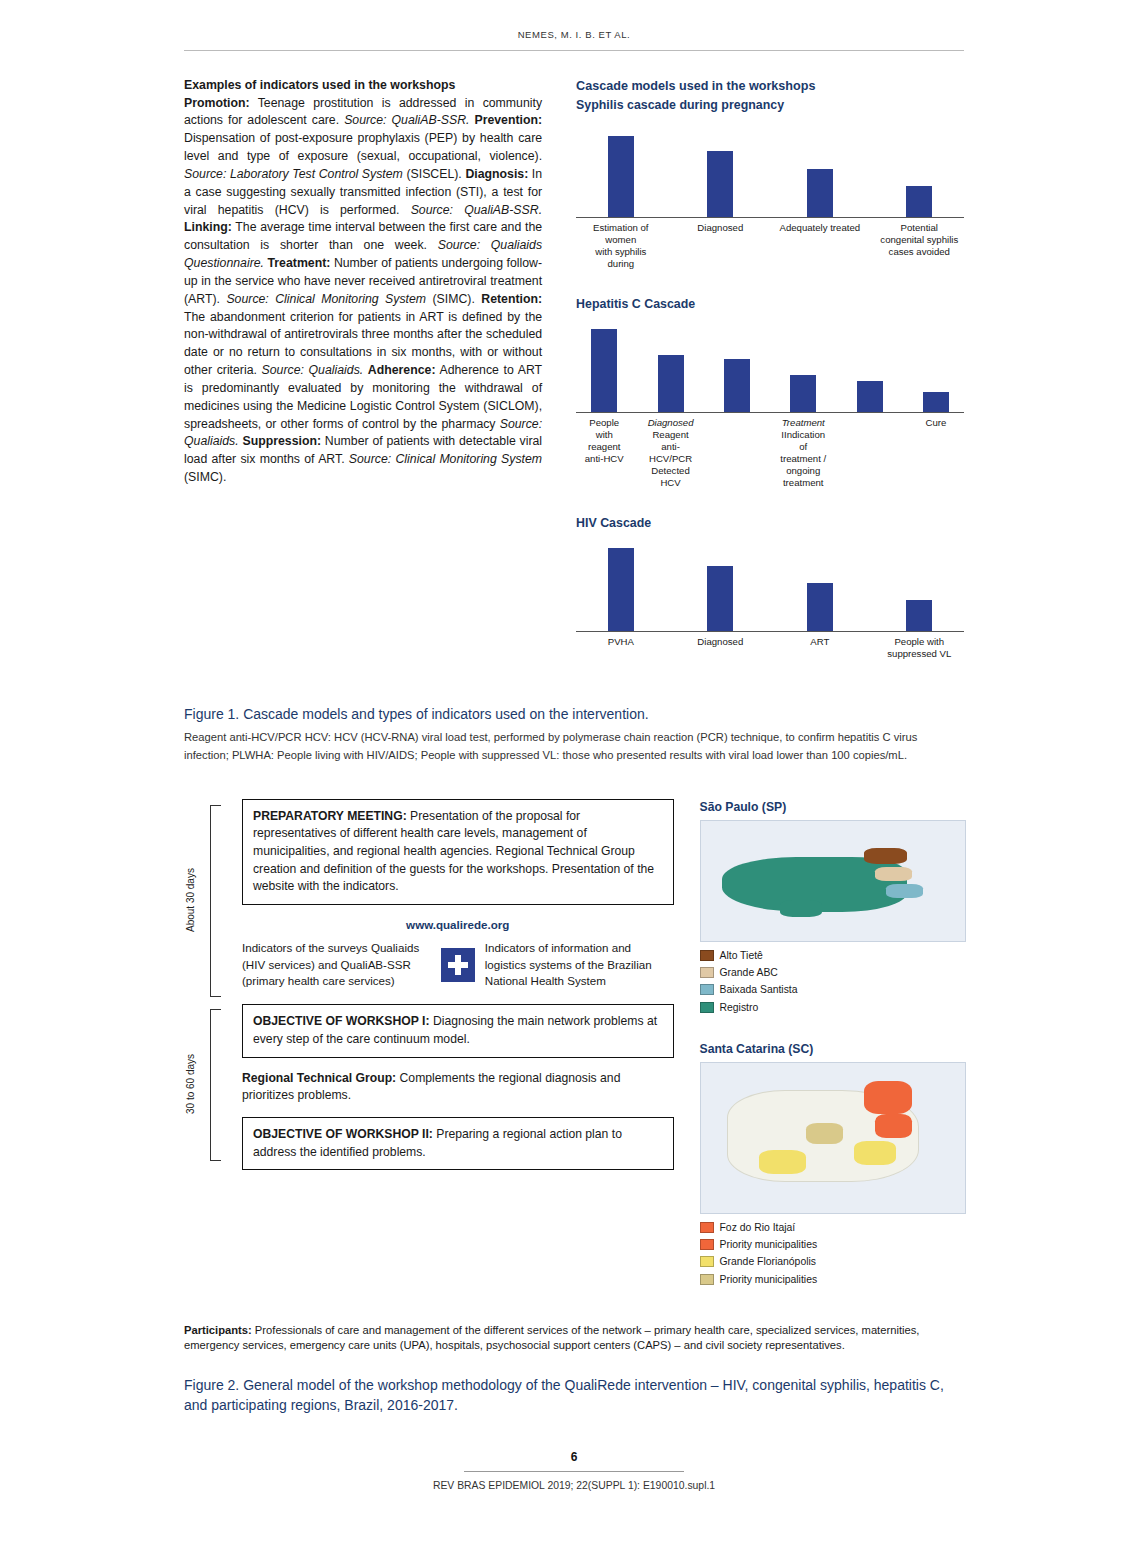Nemes, M. I. B. et al.
Examples of indicators used in the workshops
Promotion: Teenage prostitution is addressed in community actions for adolescent care. Source: QualiAB-SSR. Prevention: Dispensation of post-exposure prophylaxis (PEP) by health care level and type of exposure (sexual, occupational, violence). Source: Laboratory Test Control System (SISCEL). Diagnosis: In a case suggesting sexually transmitted infection (STI), a test for viral hepatitis (HCV) is performed. Source: QualiAB-SSR. Linking: The average time interval between the first care and the consultation is shorter than one week. Source: Qualiaids Questionnaire. Treatment: Number of patients undergoing follow-up in the service who have never received antiretroviral treatment (ART). Source: Clinical Monitoring System (SIMC). Retention: The abandonment criterion for patients in ART is defined by the non-withdrawal of antiretrovirals three months after the scheduled date or no return to consultations in six months, with or without other criteria. Source: Qualiaids. Adherence: Adherence to ART is predominantly evaluated by monitoring the withdrawal of medicines using the Medicine Logistic Control System (SICLOM), spreadsheets, or other forms of control by the pharmacy Source: Qualiaids. Suppression: Number of patients with detectable viral load after six months of ART. Source: Clinical Monitoring System (SIMC).
Cascade models used in the workshops
Syphilis cascade during pregnancy
Estimation of
women
with syphilis
during
Diagnosed
Adequately treated
Potential
congenital syphilis
cases avoided
Hepatitis C Cascade
People with
reagent anti-HCV
Diagnosed
Reagent
anti-HCV/PCR
Detected HCV
Treatment
IIndication of
treatment /
ongoing treatment
Cure
HIV Cascade
PVHA
Diagnosed
ART
People with
suppressed VL
Figure 1. Cascade models and types of indicators used on the intervention. Reagent anti-HCV/PCR HCV: HCV (HCV-RNA) viral load test, performed by polymerase chain reaction (PCR) technique, to confirm hepatitis C virus infection; PLWHA: People living with HIV/AIDS; People with suppressed VL: those who presented results with viral load lower than 100 copies/mL.
About 30 days
30 to 60 days
PREPARATORY MEETING: Presentation of the proposal for representatives of different health care levels, management of municipalities, and regional health agencies. Regional Technical Group creation and definition of the guests for the workshops. Presentation of the website with the indicators.
www.qualirede.org
Indicators of the surveys Qualiaids (HIV services) and QualiAB-SSR (primary health care services)
Indicators of information and logistics systems of the Brazilian National Health System
OBJECTIVE OF WORKSHOP I: Diagnosing the main network problems at every step of the care continuum model.
Regional Technical Group: Complements the regional diagnosis and prioritizes problems.
OBJECTIVE OF WORKSHOP II: Preparing a regional action plan to address the identified problems.
São Paulo (SP)
Alto Tietê
Grande ABC
Baixada Santista
Registro
Santa Catarina (SC)
Foz do Rio Itajaí
Priority municipalities
Grande Florianópolis
Priority municipalities
Participants: Professionals of care and management of the different services of the network – primary health care, specialized services, maternities, emergency services, emergency care units (UPA), hospitals, psychosocial support centers (CAPS) – and civil society representatives.
Figure 2. General model of the workshop methodology of the QualiRede intervention – HIV, congenital syphilis, hepatitis C, and participating regions, Brazil, 2016-2017.
6
REV BRAS EPIDEMIOL 2019; 22(SUPPL 1): E190010.supl.1